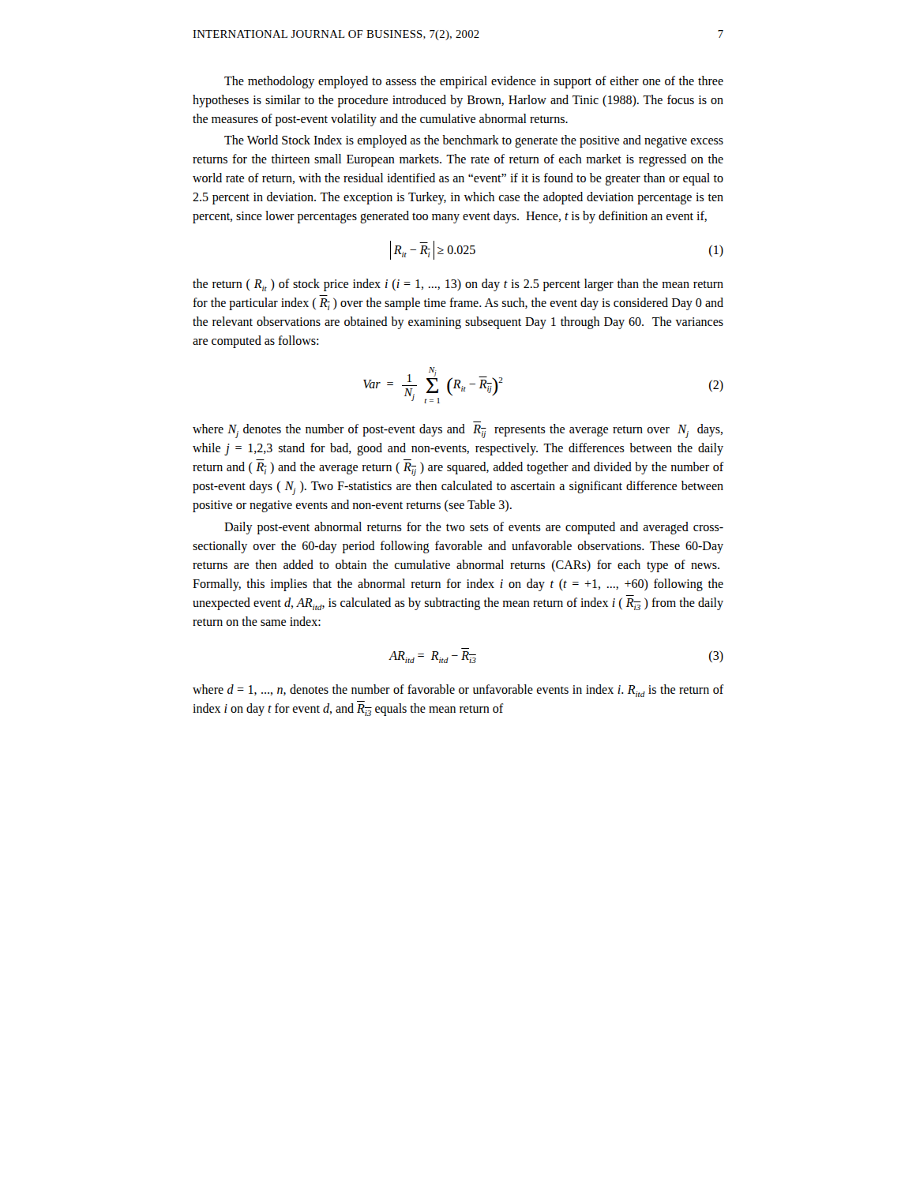INTERNATIONAL JOURNAL OF BUSINESS, 7(2), 2002 7
The methodology employed to assess the empirical evidence in support of either one of the three hypotheses is similar to the procedure introduced by Brown, Harlow and Tinic (1988). The focus is on the measures of post-event volatility and the cumulative abnormal returns.
The World Stock Index is employed as the benchmark to generate the positive and negative excess returns for the thirteen small European markets. The rate of return of each market is regressed on the world rate of return, with the residual identified as an “event” if it is found to be greater than or equal to 2.5 percent in deviation. The exception is Turkey, in which case the adopted deviation percentage is ten percent, since lower percentages generated too many event days. Hence, t is by definition an event if,
Rit − Ri ≥ 0.025 (1)
the return ( Rit ) of stock price index i (i = 1, ..., 13) on day t is 2.5 percent larger than the mean return for the particular index ( Ri ) over the sample time frame. As such, the event day is considered Day 0 and the relevant observations are obtained by examining subsequent Day 1 through Day 60. The variances are computed as follows:
Var = 1 Nj Nj Σ t = 1 (Rit − Rij)2 (2)
where Nj denotes the number of post-event days and Rij represents the average return over Nj days, while j = 1,2,3 stand for bad, good and non-events, respectively. The differences between the daily return and ( Ri ) and the average return ( Rij ) are squared, added together and divided by the number of post-event days ( Nj ). Two F-statistics are then calculated to ascertain a significant difference between positive or negative events and non-event returns (see Table 3).
Daily post-event abnormal returns for the two sets of events are computed and averaged cross-sectionally over the 60-day period following favorable and unfavorable observations. These 60-Day returns are then added to obtain the cumulative abnormal returns (CARs) for each type of news. Formally, this implies that the abnormal return for index i on day t (t = +1, ..., +60) following the unexpected event d, ARitd, is calculated as by subtracting the mean return of index i ( Ri3 ) from the daily return on the same index:
ARitd = Ritd − Ri3 (3)
where d = 1, ..., n, denotes the number of favorable or unfavorable events in index i. Ritd is the return of index i on day t for event d, and Ri3 equals the mean return of